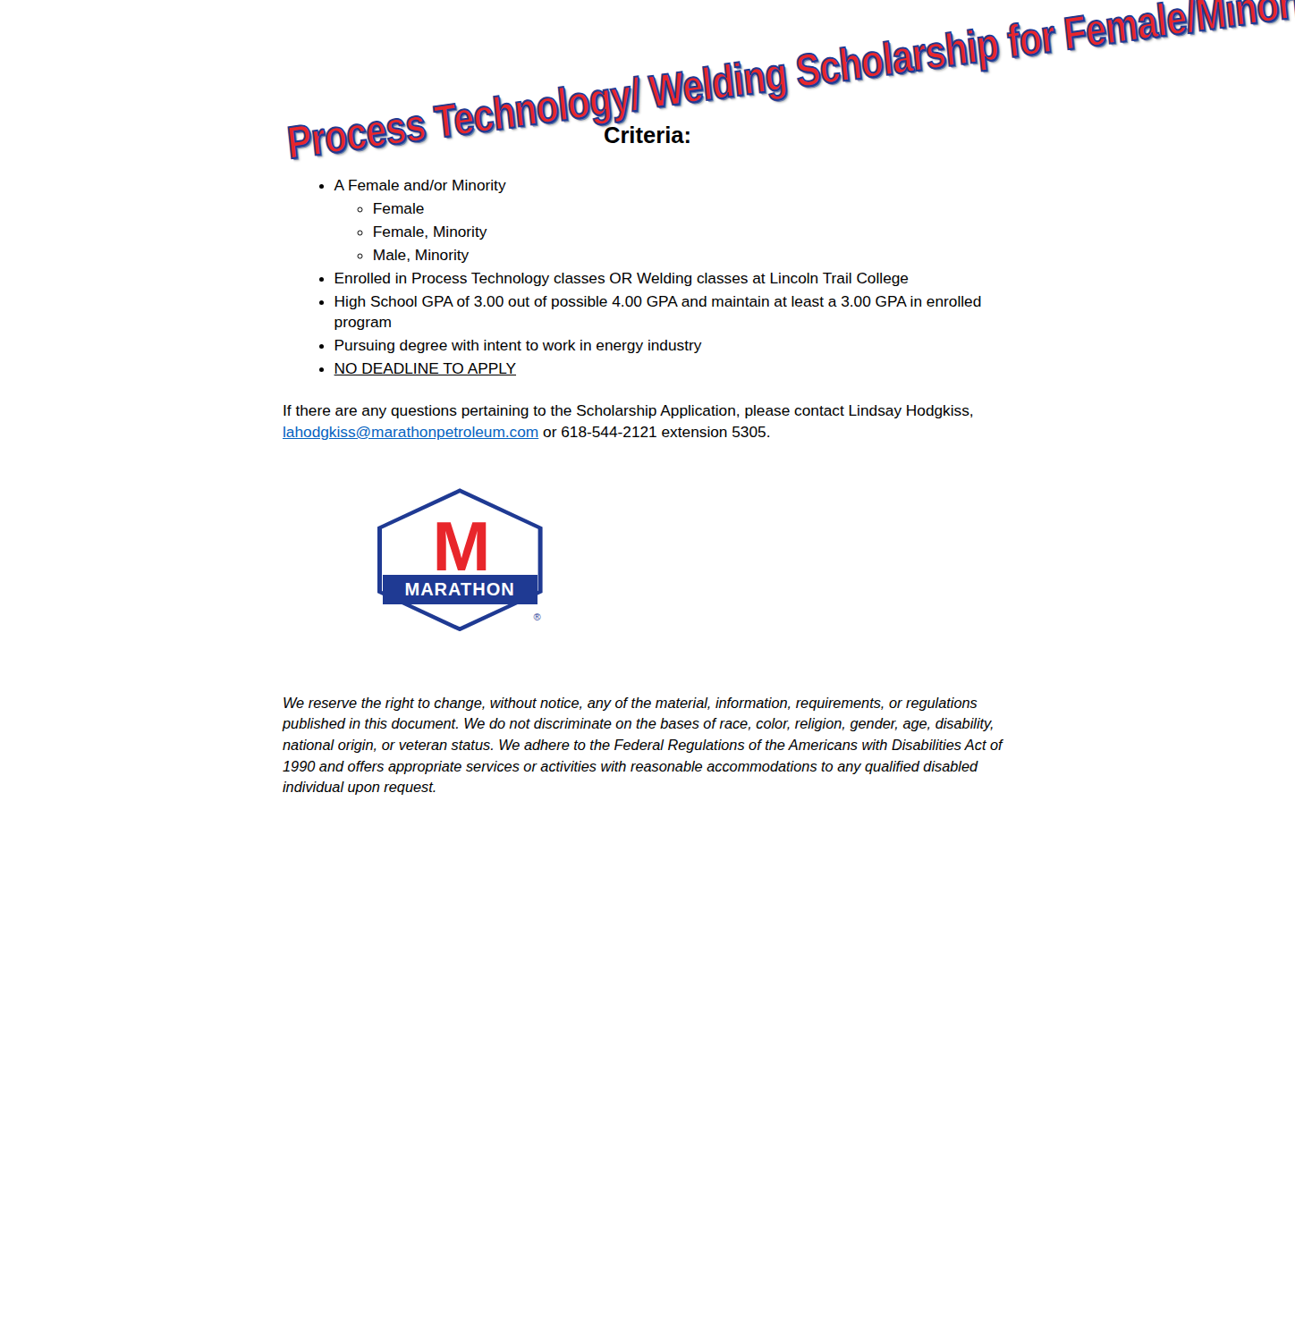Process Technology/ Welding Scholarship for Female/Minority
Criteria:
A Female and/or Minority
Female
Female, Minority
Male, Minority
Enrolled in Process Technology classes OR Welding classes at Lincoln Trail College
High School GPA of 3.00 out of possible 4.00 GPA and maintain at least a 3.00 GPA in enrolled program
Pursuing degree with intent to work in energy industry
NO DEADLINE TO APPLY
If there are any questions pertaining to the Scholarship Application, please contact Lindsay Hodgkiss, lahodgkiss@marathonpetroleum.com or 618-544-2121 extension 5305.
M
MARATHON
®
We reserve the right to change, without notice, any of the material, information, requirements, or regulations published in this document. We do not discriminate on the bases of race, color, religion, gender, age, disability, national origin, or veteran status. We adhere to the Federal Regulations of the Americans with Disabilities Act of 1990 and offers appropriate services or activities with reasonable accommodations to any qualified disabled individual upon request.